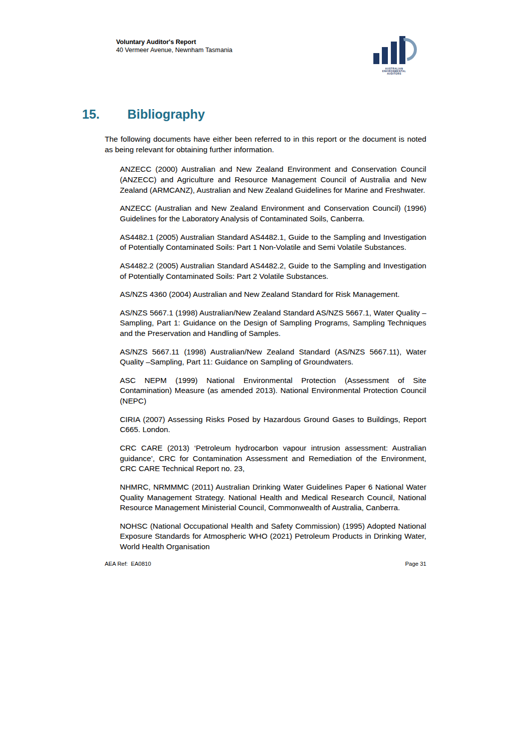Voluntary Auditor's Report
40 Vermeer Avenue, Newnham Tasmania
Australian
Environmental
Auditors
15. Bibliography
The following documents have either been referred to in this report or the document is noted as being relevant for obtaining further information.
ANZECC (2000) Australian and New Zealand Environment and Conservation Council (ANZECC) and Agriculture and Resource Management Council of Australia and New Zealand (ARMCANZ), Australian and New Zealand Guidelines for Marine and Freshwater.
ANZECC (Australian and New Zealand Environment and Conservation Council) (1996) Guidelines for the Laboratory Analysis of Contaminated Soils, Canberra.
AS4482.1 (2005) Australian Standard AS4482.1, Guide to the Sampling and Investigation of Potentially Contaminated Soils: Part 1 Non-Volatile and Semi Volatile Substances.
AS4482.2 (2005) Australian Standard AS4482.2, Guide to the Sampling and Investigation of Potentially Contaminated Soils: Part 2 Volatile Substances.
AS/NZS 4360 (2004) Australian and New Zealand Standard for Risk Management.
AS/NZS 5667.1 (1998) Australian/New Zealand Standard AS/NZS 5667.1, Water Quality –Sampling, Part 1: Guidance on the Design of Sampling Programs, Sampling Techniques and the Preservation and Handling of Samples.
AS/NZS 5667.11 (1998) Australian/New Zealand Standard (AS/NZS 5667.11), Water Quality –Sampling, Part 11: Guidance on Sampling of Groundwaters.
ASC NEPM (1999) National Environmental Protection (Assessment of Site Contamination) Measure (as amended 2013). National Environmental Protection Council (NEPC)
CIRIA (2007) Assessing Risks Posed by Hazardous Ground Gases to Buildings, Report C665. London.
CRC CARE (2013) ‘Petroleum hydrocarbon vapour intrusion assessment: Australian guidance’, CRC for Contamination Assessment and Remediation of the Environment, CRC CARE Technical Report no. 23,
NHMRC, NRMMMC (2011) Australian Drinking Water Guidelines Paper 6 National Water Quality Management Strategy. National Health and Medical Research Council, National Resource Management Ministerial Council, Commonwealth of Australia, Canberra.
NOHSC (National Occupational Health and Safety Commission) (1995) Adopted National Exposure Standards for Atmospheric WHO (2021) Petroleum Products in Drinking Water, World Health Organisation
AEA Ref: EA0810 Page 31